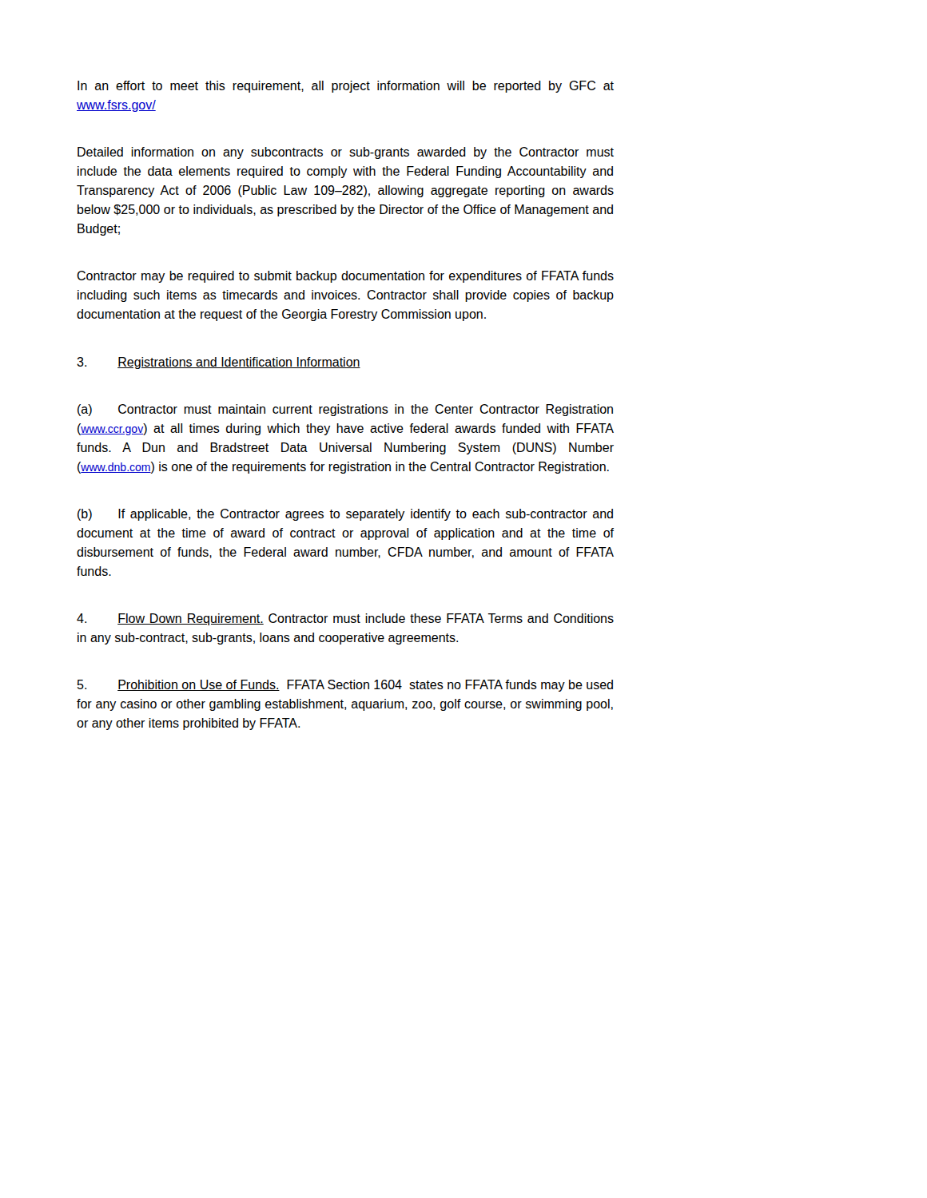In an effort to meet this requirement, all project information will be reported by GFC at www.fsrs.gov/
Detailed information on any subcontracts or sub-grants awarded by the Contractor must include the data elements required to comply with the Federal Funding Accountability and Transparency Act of 2006 (Public Law 109–282), allowing aggregate reporting on awards below $25,000 or to individuals, as prescribed by the Director of the Office of Management and Budget;
Contractor may be required to submit backup documentation for expenditures of FFATA funds including such items as timecards and invoices. Contractor shall provide copies of backup documentation at the request of the Georgia Forestry Commission upon.
3. Registrations and Identification Information
(a) Contractor must maintain current registrations in the Center Contractor Registration (www.ccr.gov) at all times during which they have active federal awards funded with FFATA funds. A Dun and Bradstreet Data Universal Numbering System (DUNS) Number (www.dnb.com) is one of the requirements for registration in the Central Contractor Registration.
(b) If applicable, the Contractor agrees to separately identify to each sub-contractor and document at the time of award of contract or approval of application and at the time of disbursement of funds, the Federal award number, CFDA number, and amount of FFATA funds.
4. Flow Down Requirement. Contractor must include these FFATA Terms and Conditions in any sub-contract, sub-grants, loans and cooperative agreements.
5. Prohibition on Use of Funds. FFATA Section 1604 states no FFATA funds may be used for any casino or other gambling establishment, aquarium, zoo, golf course, or swimming pool, or any other items prohibited by FFATA.